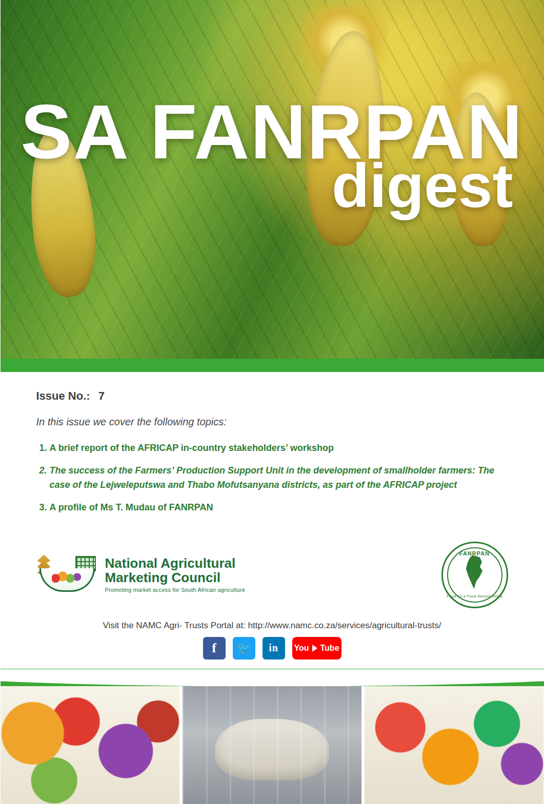SAFANRPAN
digest
Issue No.: 7
In this issue we cover the following topics:
A brief report of the AFRICAP in-country stakeholders’ workshop
The success of the Farmers’ Production Support Unit in the development of smallholder farmers: The case of the Lejweleputswa and Thabo Mofutsanyana districts, as part of the AFRICAP project
A profile of Ms T. Mudau of FANRPAN
National Agricultural
Marketing Council
Promoting market access for South African agriculture
FANRPAN
Food for a Food Secure Africa
Visit the NAMC Agri- Trusts Portal at: http://www.namc.co.za/services/agricultural-trusts/
f 🐦 in You Tube